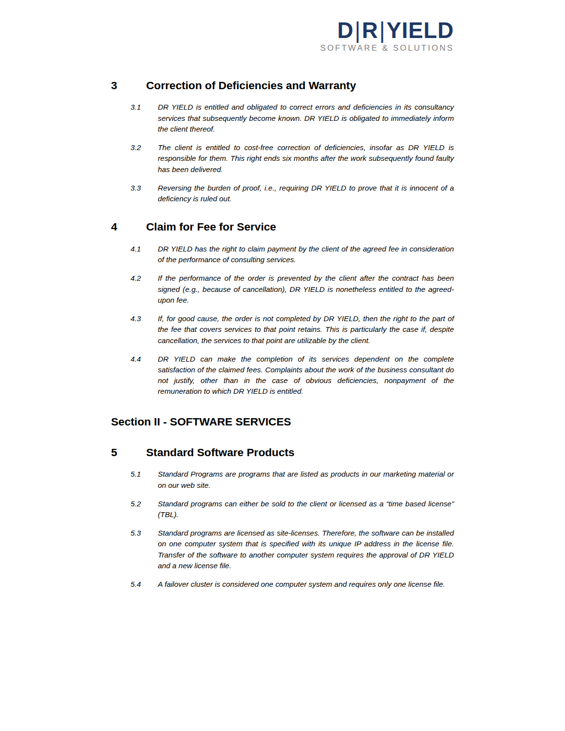D|R|YIELD
SOFTWARE & SOLUTIONS
3 Correction of Deficiencies and Warranty
3.1
DR YIELD is entitled and obligated to correct errors and deficiencies in its consultancy services that subsequently become known. DR YIELD is obligated to immediately inform the client thereof.
3.2
The client is entitled to cost-free correction of deficiencies, insofar as DR YIELD is responsible for them. This right ends six months after the work subsequently found faulty has been delivered.
3.3
Reversing the burden of proof, i.e., requiring DR YIELD to prove that it is innocent of a deficiency is ruled out.
4 Claim for Fee for Service
4.1
DR YIELD has the right to claim payment by the client of the agreed fee in consideration of the performance of consulting services.
4.2
If the performance of the order is prevented by the client after the contract has been signed (e.g., because of cancellation), DR YIELD is nonetheless entitled to the agreed-upon fee.
4.3
If, for good cause, the order is not completed by DR YIELD, then the right to the part of the fee that covers services to that point retains. This is particularly the case if, despite cancellation, the services to that point are utilizable by the client.
4.4
DR YIELD can make the completion of its services dependent on the complete satisfaction of the claimed fees. Complaints about the work of the business consultant do not justify, other than in the case of obvious deficiencies, nonpayment of the remuneration to which DR YIELD is entitled.
Section II - SOFTWARE SERVICES
5 Standard Software Products
5.1
Standard Programs are programs that are listed as products in our marketing material or on our web site.
5.2
Standard programs can either be sold to the client or licensed as a “time based license” (TBL).
5.3
Standard programs are licensed as site-licenses. Therefore, the software can be installed on one computer system that is specified with its unique IP address in the license file. Transfer of the software to another computer system requires the approval of DR YIELD and a new license file.
5.4
A failover cluster is considered one computer system and requires only one license file.